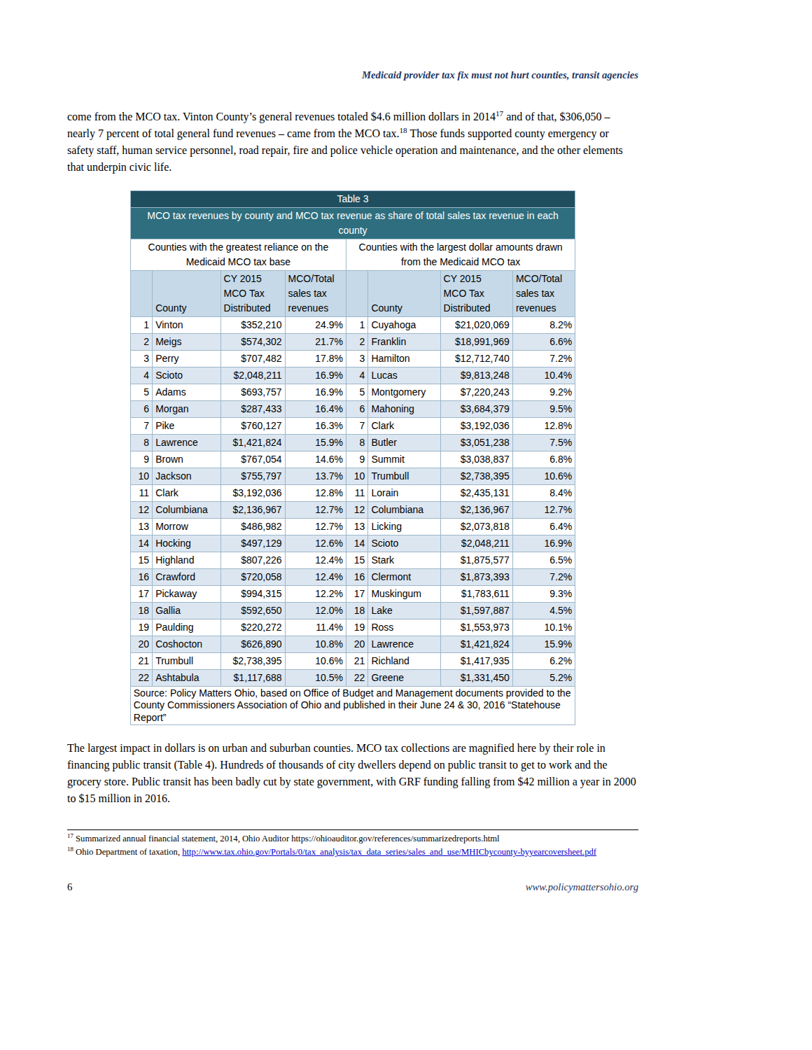Medicaid provider tax fix must not hurt counties, transit agencies
come from the MCO tax. Vinton County’s general revenues totaled $4.6 million dollars in 201417 and of that, $306,050 – nearly 7 percent of total general fund revenues – came from the MCO tax.18 Those funds supported county emergency or safety staff, human service personnel, road repair, fire and police vehicle operation and maintenance, and the other elements that underpin civic life.
| Table 3 |
| MCO tax revenues by county and MCO tax revenue as share of total sales tax revenue in each county |
| Counties with the greatest reliance on the Medicaid MCO tax base | Counties with the largest dollar amounts drawn from the Medicaid MCO tax |
| | County | CY 2015 MCO Tax Distributed | MCO/Total sales tax revenues | | County | CY 2015 MCO Tax Distributed | MCO/Total sales tax revenues |
| 1 | Vinton | $352,210 | 24.9% | 1 | Cuyahoga | $21,020,069 | 8.2% |
| 2 | Meigs | $574,302 | 21.7% | 2 | Franklin | $18,991,969 | 6.6% |
| 3 | Perry | $707,482 | 17.8% | 3 | Hamilton | $12,712,740 | 7.2% |
| 4 | Scioto | $2,048,211 | 16.9% | 4 | Lucas | $9,813,248 | 10.4% |
| 5 | Adams | $693,757 | 16.9% | 5 | Montgomery | $7,220,243 | 9.2% |
| 6 | Morgan | $287,433 | 16.4% | 6 | Mahoning | $3,684,379 | 9.5% |
| 7 | Pike | $760,127 | 16.3% | 7 | Clark | $3,192,036 | 12.8% |
| 8 | Lawrence | $1,421,824 | 15.9% | 8 | Butler | $3,051,238 | 7.5% |
| 9 | Brown | $767,054 | 14.6% | 9 | Summit | $3,038,837 | 6.8% |
| 10 | Jackson | $755,797 | 13.7% | 10 | Trumbull | $2,738,395 | 10.6% |
| 11 | Clark | $3,192,036 | 12.8% | 11 | Lorain | $2,435,131 | 8.4% |
| 12 | Columbiana | $2,136,967 | 12.7% | 12 | Columbiana | $2,136,967 | 12.7% |
| 13 | Morrow | $486,982 | 12.7% | 13 | Licking | $2,073,818 | 6.4% |
| 14 | Hocking | $497,129 | 12.6% | 14 | Scioto | $2,048,211 | 16.9% |
| 15 | Highland | $807,226 | 12.4% | 15 | Stark | $1,875,577 | 6.5% |
| 16 | Crawford | $720,058 | 12.4% | 16 | Clermont | $1,873,393 | 7.2% |
| 17 | Pickaway | $994,315 | 12.2% | 17 | Muskingum | $1,783,611 | 9.3% |
| 18 | Gallia | $592,650 | 12.0% | 18 | Lake | $1,597,887 | 4.5% |
| 19 | Paulding | $220,272 | 11.4% | 19 | Ross | $1,553,973 | 10.1% |
| 20 | Coshocton | $626,890 | 10.8% | 20 | Lawrence | $1,421,824 | 15.9% |
| 21 | Trumbull | $2,738,395 | 10.6% | 21 | Richland | $1,417,935 | 6.2% |
| 22 | Ashtabula | $1,117,688 | 10.5% | 22 | Greene | $1,331,450 | 5.2% |
| Source: Policy Matters Ohio, based on Office of Budget and Management documents provided to the County Commissioners Association of Ohio and published in their June 24 & 30, 2016 “Statehouse Report” |
The largest impact in dollars is on urban and suburban counties. MCO tax collections are magnified here by their role in financing public transit (Table 4). Hundreds of thousands of city dwellers depend on public transit to get to work and the grocery store. Public transit has been badly cut by state government, with GRF funding falling from $42 million a year in 2000 to $15 million in 2016.
17 Summarized annual financial statement, 2014, Ohio Auditor https://ohioauditor.gov/references/summarizedreports.html
18 Ohio Department of taxation, http://www.tax.ohio.gov/Portals/0/tax_analysis/tax_data_series/sales_and_use/MHICbycounty-byyearcoversheet.pdf
6
www.policymattersohio.org